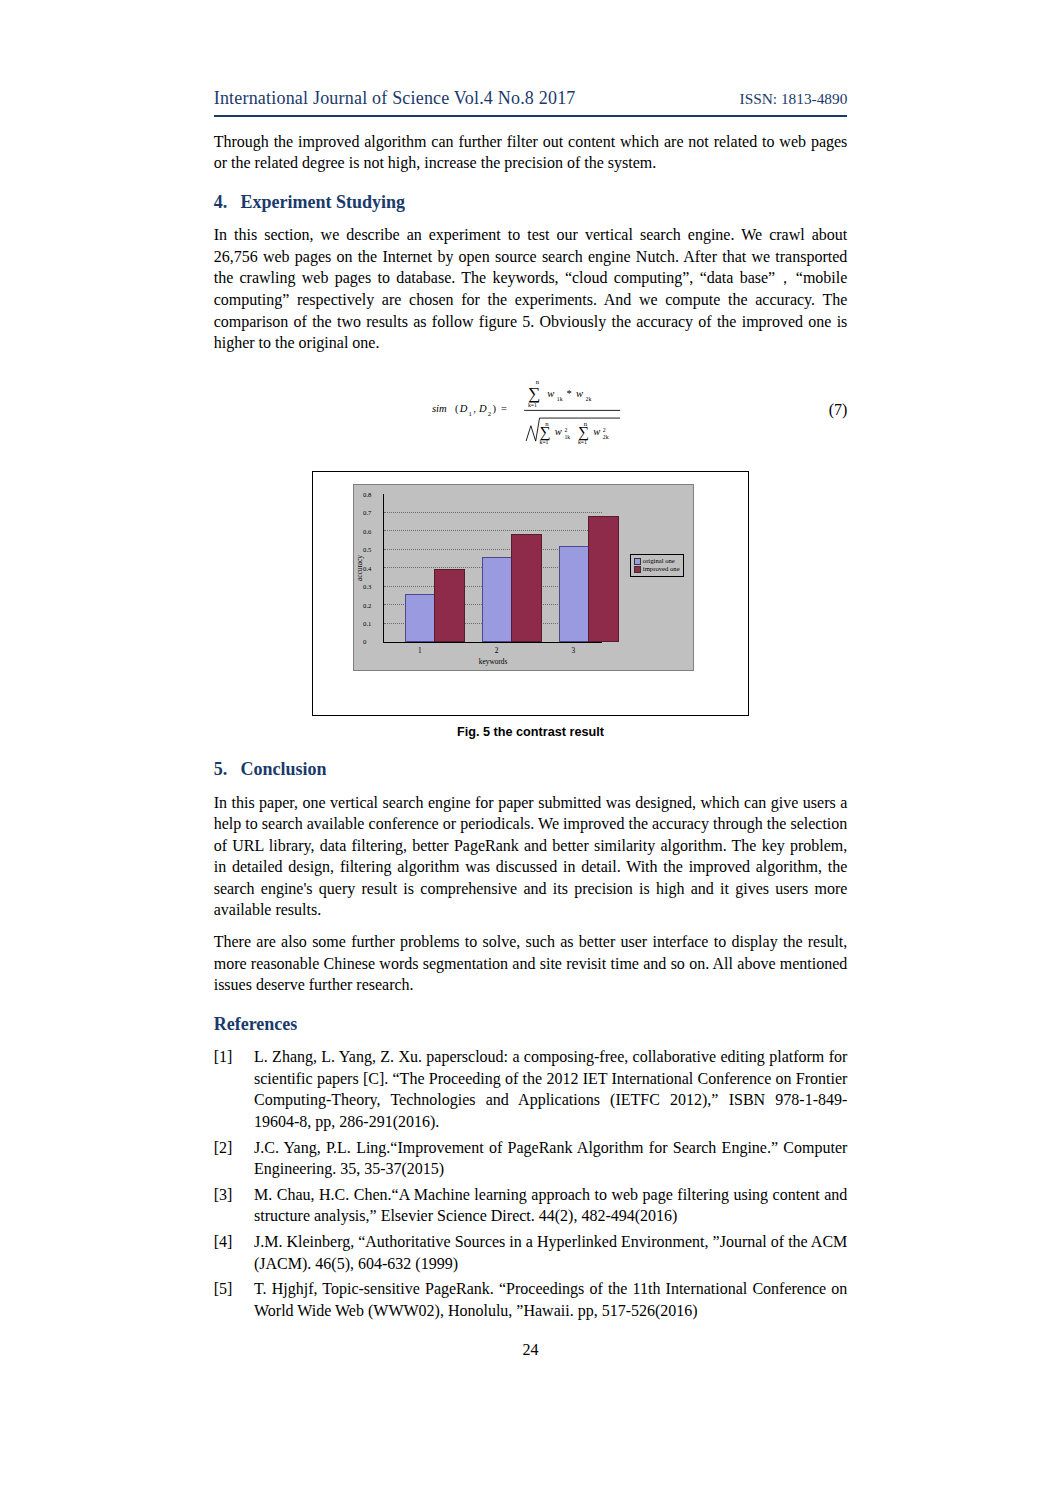International Journal of Science Vol.4 No.8 2017 ISSN: 1813-4890
Through the improved algorithm can further filter out content which are not related to web pages or the related degree is not high, increase the precision of the system.
4. Experiment Studying
In this section, we describe an experiment to test our vertical search engine. We crawl about 26,756 web pages on the Internet by open source search engine Nutch. After that we transported the crawling web pages to database. The keywords, “cloud computing”, “data base”，“mobile computing” respectively are chosen for the experiments. And we compute the accuracy. The comparison of the two results as follow figure 5. Obviously the accuracy of the improved one is higher to the original one.
sim ( D 1 , D 2 ) = n ∑ k=1 w 1k * w 2k n ∑ k=1 w 2 1k n ∑ k=1 w 2 2k (7)
0 0.1 0.2 0.3 0.4 0.5 0.6 0.7 0.8 accuracy
1
2
3 keywords
original one
improved one
Fig. 5 the contrast result
5. Conclusion
In this paper, one vertical search engine for paper submitted was designed, which can give users a help to search available conference or periodicals. We improved the accuracy through the selection of URL library, data filtering, better PageRank and better similarity algorithm. The key problem, in detailed design, filtering algorithm was discussed in detail. With the improved algorithm, the search engine's query result is comprehensive and its precision is high and it gives users more available results.
There are also some further problems to solve, such as better user interface to display the result, more reasonable Chinese words segmentation and site revisit time and so on. All above mentioned issues deserve further research.
References
L. Zhang, L. Yang, Z. Xu. paperscloud: a composing-free, collaborative editing platform for scientific papers [C]. “The Proceeding of the 2012 IET International Conference on Frontier Computing-Theory, Technologies and Applications (IETFC 2012),” ISBN 978-1-849-19604-8, pp, 286-291(2016).
J.C. Yang, P.L. Ling.“Improvement of PageRank Algorithm for Search Engine.” Computer Engineering. 35, 35-37(2015)
M. Chau, H.C. Chen.“A Machine learning approach to web page filtering using content and structure analysis,” Elsevier Science Direct. 44(2), 482-494(2016)
J.M. Kleinberg, “Authoritative Sources in a Hyperlinked Environment, ”Journal of the ACM (JACM). 46(5), 604-632 (1999)
T. Hjghjf, Topic-sensitive PageRank. “Proceedings of the 11th International Conference on World Wide Web (WWW02), Honolulu, ”Hawaii. pp, 517-526(2016)
24